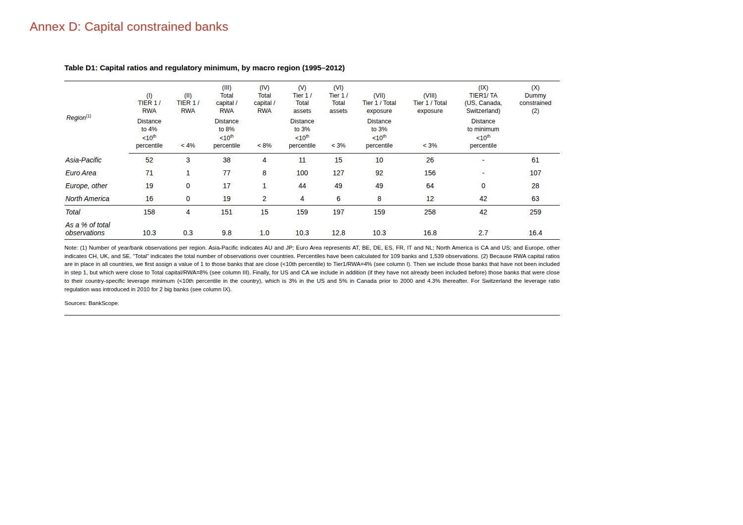Annex D: Capital constrained banks
Table D1: Capital ratios and regulatory minimum, by macro region (1995–2012)
| Region (1) | (I) TIER 1 / RWA | (II) TIER 1 / RWA | (III) Total capital / RWA | (IV) Total capital / RWA | (V) Tier 1 / Total assets | (VI) Tier 1 / Total assets | (VII) Tier 1 / Total exposure | (VIII) Tier 1 / Total exposure | (IX) TIER1/ TA (US, Canada, Switzerland) | (X) Dummy constrained (2) |
| --- | --- | --- | --- | --- | --- | --- | --- | --- | --- | --- |
| Distance to 4% <10 th percentile | < 4% | Distance to 8% <10 th percentile | < 8% | Distance to 3% <10 th percentile | < 3% | Distance to 3% <10 th percentile | < 3% | Distance to minimum <10 th percentile | |
| Asia-Pacific | 52 | 3 | 38 | 4 | 11 | 15 | 10 | 26 | - | 61 |
| Euro Area | 71 | 1 | 77 | 8 | 100 | 127 | 92 | 156 | - | 107 |
| Europe, other | 19 | 0 | 17 | 1 | 44 | 49 | 49 | 64 | 0 | 28 |
| North America | 16 | 0 | 19 | 2 | 4 | 6 | 8 | 12 | 42 | 63 |
| Total | 158 | 4 | 151 | 15 | 159 | 197 | 159 | 258 | 42 | 259 |
| As a % of total observations | 10.3 | 0.3 | 9.8 | 1.0 | 10.3 | 12.8 | 10.3 | 16.8 | 2.7 | 16.4 |
Note: (1) Number of year/bank observations per region. Asia-Pacific indicates AU and JP; Euro Area represents AT, BE, DE, ES, FR, IT and NL; North America is CA and US; and Europe, other indicates CH, UK, and SE. “Total” indicates the total number of observations over countries. Percentiles have been calculated for 109 banks and 1,539 observations. (2) Because RWA capital ratios are in place in all countries, we first assign a value of 1 to those banks that are close (<10th percentile) to Tier1/RWA=4% (see column I). Then we include those banks that have not been included in step 1, but which were close to Total capital/RWA=8% (see column III). Finally, for US and CA we include in addition (if they have not already been included before) those banks that were close to their country-specific leverage minimum (<10th percentile in the country), which is 3% in the US and 5% in Canada prior to 2000 and 4.3% thereafter. For Switzerland the leverage ratio regulation was introduced in 2010 for 2 big banks (see column IX).
Sources: BankScope.